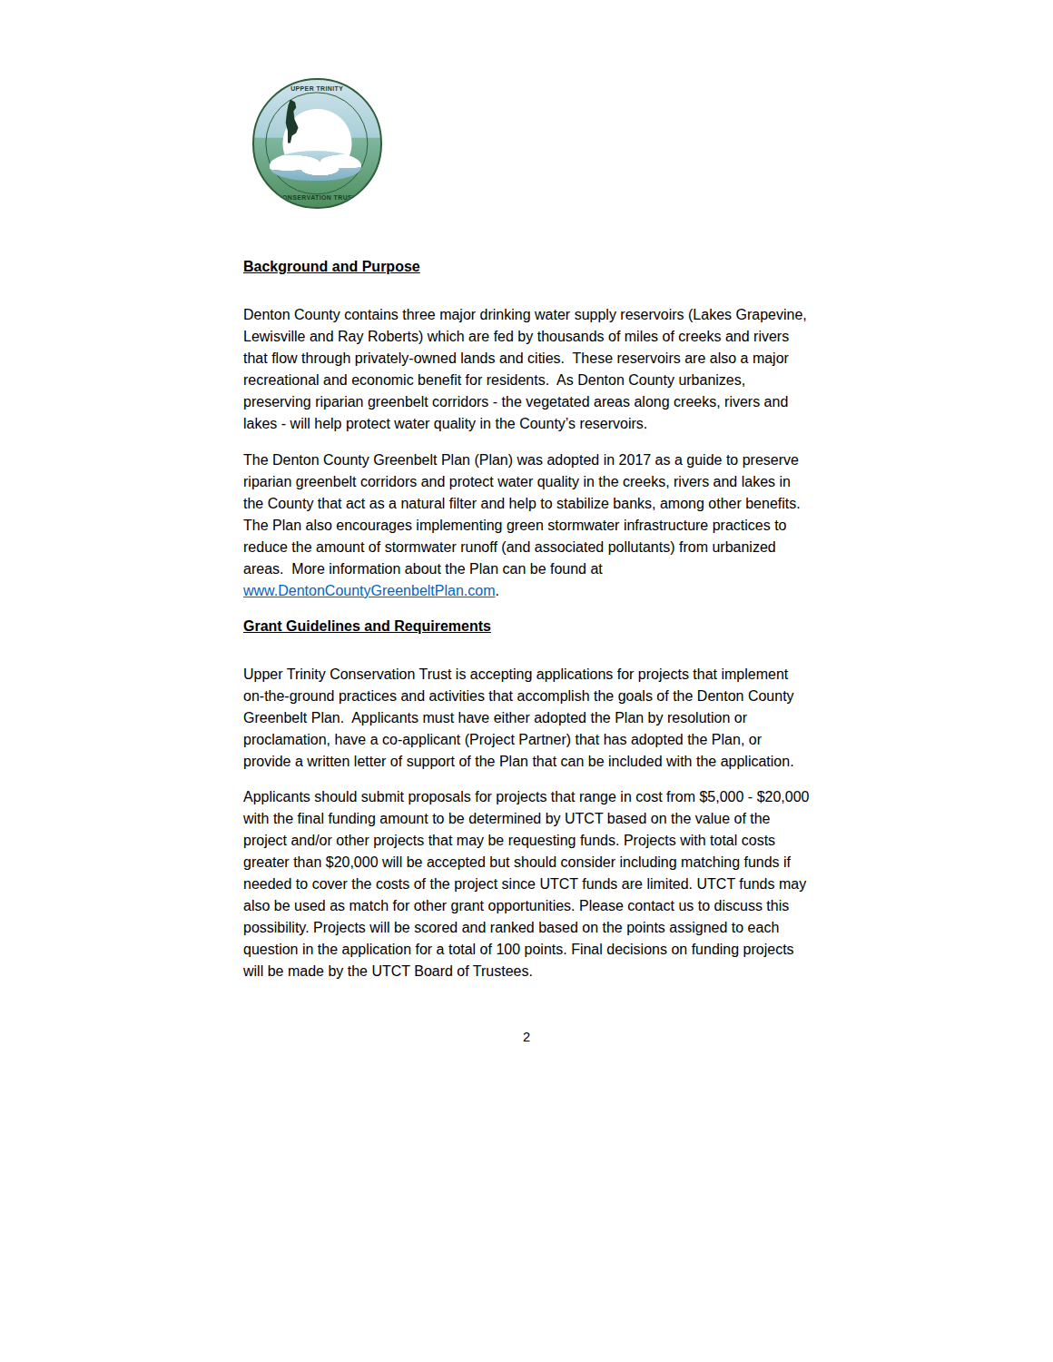Upper Trinity Conservation Trust
Background and Purpose
Denton County contains three major drinking water supply reservoirs (Lakes Grapevine, Lewisville and Ray Roberts) which are fed by thousands of miles of creeks and rivers that flow through privately-owned lands and cities. These reservoirs are also a major recreational and economic benefit for residents. As Denton County urbanizes, preserving riparian greenbelt corridors - the vegetated areas along creeks, rivers and lakes - will help protect water quality in the County’s reservoirs.
The Denton County Greenbelt Plan (Plan) was adopted in 2017 as a guide to preserve riparian greenbelt corridors and protect water quality in the creeks, rivers and lakes in the County that act as a natural filter and help to stabilize banks, among other benefits. The Plan also encourages implementing green stormwater infrastructure practices to reduce the amount of stormwater runoff (and associated pollutants) from urbanized areas. More information about the Plan can be found at www.DentonCountyGreenbeltPlan.com.
Grant Guidelines and Requirements
Upper Trinity Conservation Trust is accepting applications for projects that implement on-the-ground practices and activities that accomplish the goals of the Denton County Greenbelt Plan. Applicants must have either adopted the Plan by resolution or proclamation, have a co-applicant (Project Partner) that has adopted the Plan, or provide a written letter of support of the Plan that can be included with the application.
Applicants should submit proposals for projects that range in cost from $5,000 - $20,000 with the final funding amount to be determined by UTCT based on the value of the project and/or other projects that may be requesting funds. Projects with total costs greater than $20,000 will be accepted but should consider including matching funds if needed to cover the costs of the project since UTCT funds are limited. UTCT funds may also be used as match for other grant opportunities. Please contact us to discuss this possibility. Projects will be scored and ranked based on the points assigned to each question in the application for a total of 100 points. Final decisions on funding projects will be made by the UTCT Board of Trustees.
2